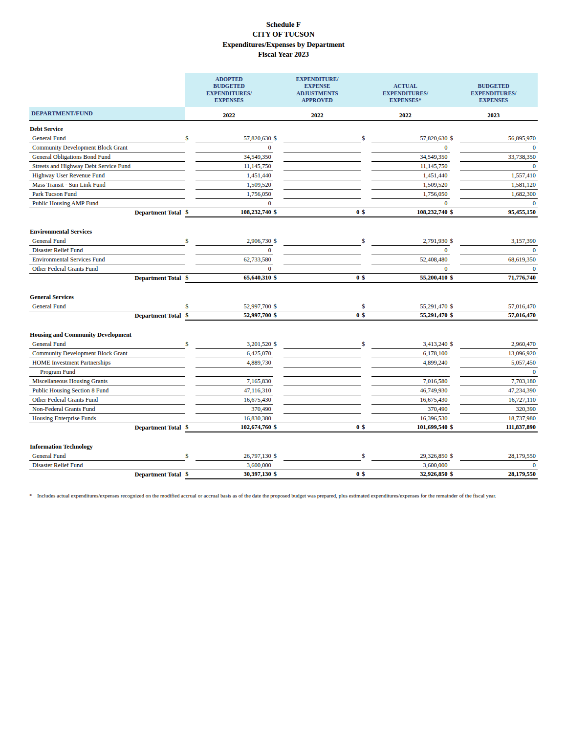Schedule F
CITY OF TUCSON
Expenditures/Expenses by Department
Fiscal Year 2023
| | ADOPTED BUDGETED EXPENDITURES/ EXPENSES | EXPENDITURE/ EXPENSE ADJUSTMENTS APPROVED | ACTUAL EXPENDITURES/ EXPENSES* | BUDGETED EXPENDITURES/ EXPENSES |
| DEPARTMENT/FUND | 2022 | 2022 | 2022 | 2023 |
| Debt Service | |
| General Fund | $ | 57,820,630 | $ | | $ | 57,820,630 | $ | 56,895,970 |
| Community Development Block Grant | | 0 | | | | 0 | | 0 |
| General Obligations Bond Fund | | 34,549,350 | | | | 34,549,350 | | 33,738,350 |
| Streets and Highway Debt Service Fund | | 11,145,750 | | | | 11,145,750 | | 0 |
| Highway User Revenue Fund | | 1,451,440 | | | | 1,451,440 | | 1,557,410 |
| Mass Transit - Sun Link Fund | | 1,509,520 | | | | 1,509,520 | | 1,581,120 |
| Park Tucson Fund | | 1,756,050 | | | | 1,756,050 | | 1,682,300 |
| Public Housing AMP Fund | | 0 | | | | 0 | | 0 |
| Department Total | $ | 108,232,740 | $ | 0 | $ | 108,232,740 | $ | 95,455,150 |
| Environmental Services | |
| General Fund | $ | 2,906,730 | $ | | $ | 2,791,930 | $ | 3,157,390 |
| Disaster Relief Fund | | 0 | | | | 0 | | 0 |
| Environmental Services Fund | | 62,733,580 | | | | 52,408,480 | | 68,619,350 |
| Other Federal Grants Fund | | 0 | | | | 0 | | 0 |
| Department Total | $ | 65,640,310 | $ | 0 | $ | 55,200,410 | $ | 71,776,740 |
| General Services | |
| General Fund | $ | 52,997,700 | $ | | $ | 55,291,470 | $ | 57,016,470 |
| Department Total | $ | 52,997,700 | $ | 0 | $ | 55,291,470 | $ | 57,016,470 |
| Housing and Community Development | |
| General Fund | $ | 3,201,520 | $ | | $ | 3,413,240 | $ | 2,960,470 |
| Community Development Block Grant | | 6,425,070 | | | | 6,178,100 | | 13,096,920 |
| HOME Investment Partnerships | | 4,889,730 | | | | 4,899,240 | | 5,057,450 |
| Program Fund | | | | | | | | 0 |
| Miscellaneous Housing Grants | | 7,165,830 | | | | 7,016,580 | | 7,703,180 |
| Public Housing Section 8 Fund | | 47,116,310 | | | | 46,749,930 | | 47,234,390 |
| Other Federal Grants Fund | | 16,675,430 | | | | 16,675,430 | | 16,727,110 |
| Non-Federal Grants Fund | | 370,490 | | | | 370,490 | | 320,390 |
| Housing Enterprise Funds | | 16,830,380 | | | | 16,396,530 | | 18,737,980 |
| Department Total | $ | 102,674,760 | $ | 0 | $ | 101,699,540 | $ | 111,837,890 |
| Information Technology | |
| General Fund | $ | 26,797,130 | $ | | $ | 29,326,850 | $ | 28,179,550 |
| Disaster Relief Fund | | 3,600,000 | | | | 3,600,000 | | 0 |
| Department Total | $ | 30,397,130 | $ | 0 | $ | 32,926,850 | $ | 28,179,550 |
*
Includes actual expenditures/expenses recognized on the modified accrual or accrual basis as of the date the proposed budget was prepared, plus estimated expenditures/expenses for the remainder of the fiscal year.